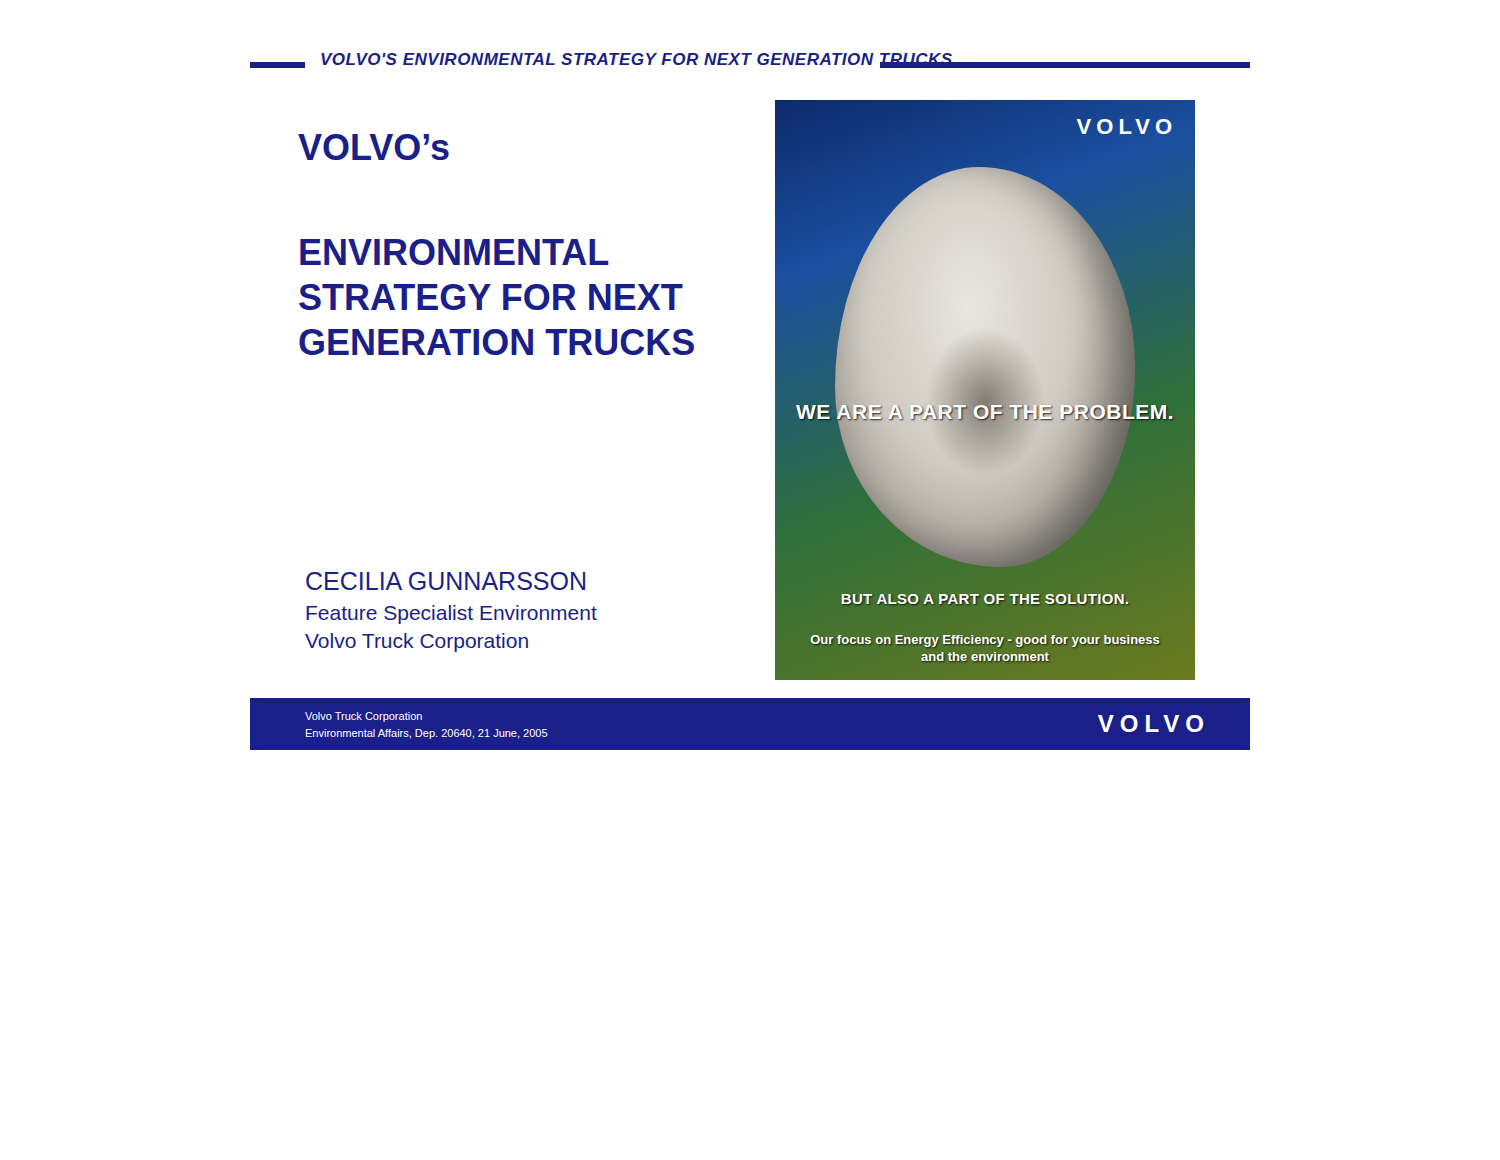Volvo's Environmental Strategy for Next Generation Trucks
VOLVO’s
ENVIRONMENTAL
STRATEGY FOR NEXT
GENERATION TRUCKS
CECILIA GUNNARSSON
Feature Specialist Environment
Volvo Truck Corporation
VOLVO
WE ARE A PART OF THE PROBLEM.
BUT ALSO A PART OF THE SOLUTION.
Our focus on Energy Efficiency - good for your business
and the environment
Volvo Truck Corporation
Environmental Affairs, Dep. 20640, 21 June, 2005
VOLVO